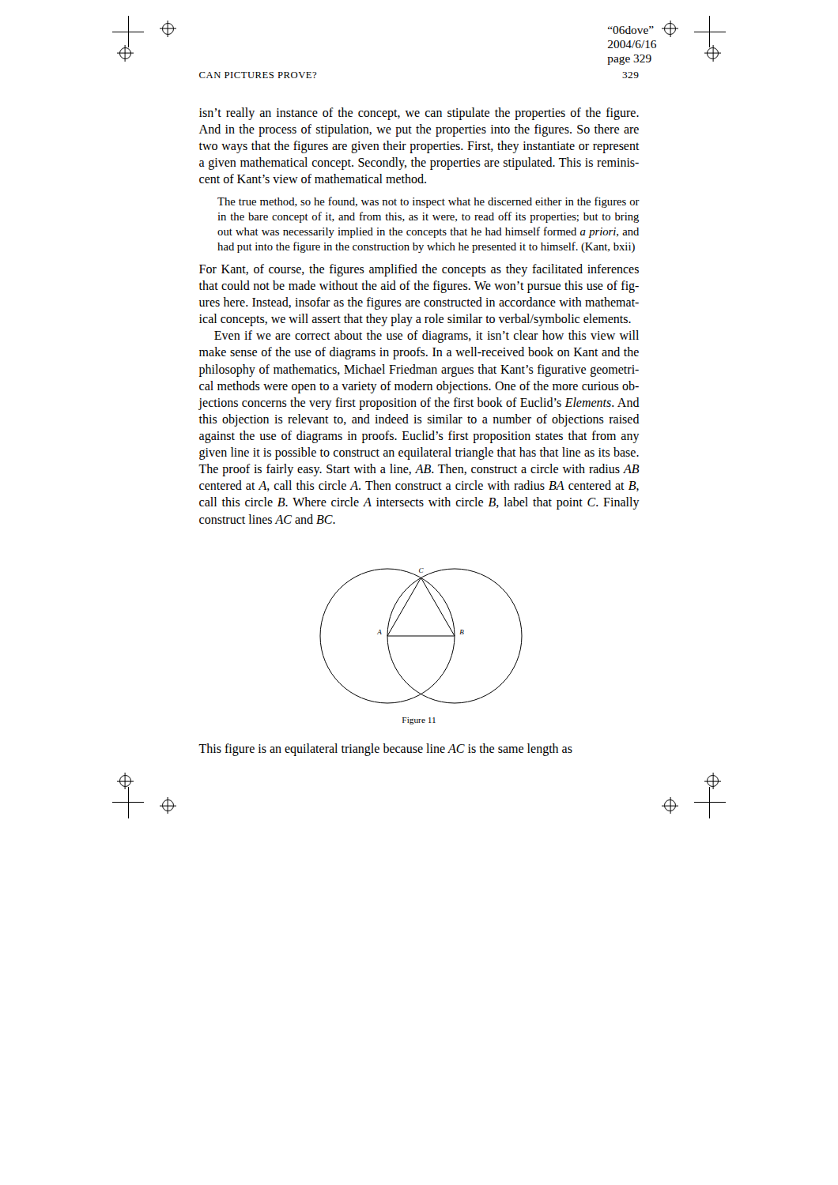“06dove”
2004/6/16
page 329
Can pictures prove? 329
isn’t really an instance of the concept, we can stipulate the properties of the figure. And in the process of stipulation, we put the properties into the figures. So there are two ways that the figures are given their properties. First, they instantiate or represent a given mathematical concept. Secondly, the properties are stipulated. This is reminiscent of Kant’s view of mathematical method.
The true method, so he found, was not to inspect what he discerned either in the figures or in the bare concept of it, and from this, as it were, to read off its properties; but to bring out what was necessarily implied in the concepts that he had himself formed a priori, and had put into the figure in the construction by which he presented it to himself. (Kant, bxii)
For Kant, of course, the figures amplified the concepts as they facilitated inferences that could not be made without the aid of the figures. We won’t pursue this use of figures here. Instead, insofar as the figures are constructed in accordance with mathematical concepts, we will assert that they play a role similar to verbal/symbolic elements.
Even if we are correct about the use of diagrams, it isn’t clear how this view will make sense of the use of diagrams in proofs. In a well-received book on Kant and the philosophy of mathematics, Michael Friedman argues that Kant’s figurative geometrical methods were open to a variety of modern objections. One of the more curious objections concerns the very first proposition of the first book of Euclid’s Elements. And this objection is relevant to, and indeed is similar to a number of objections raised against the use of diagrams in proofs. Euclid’s first proposition states that from any given line it is possible to construct an equilateral triangle that has that line as its base. The proof is fairly easy. Start with a line, AB. Then, construct a circle with radius AB centered at A, call this circle A. Then construct a circle with radius BA centered at B, call this circle B. Where circle A intersects with circle B, label that point C. Finally construct lines AC and BC.
C A B
Figure 11
This figure is an equilateral triangle because line AC is the same length as